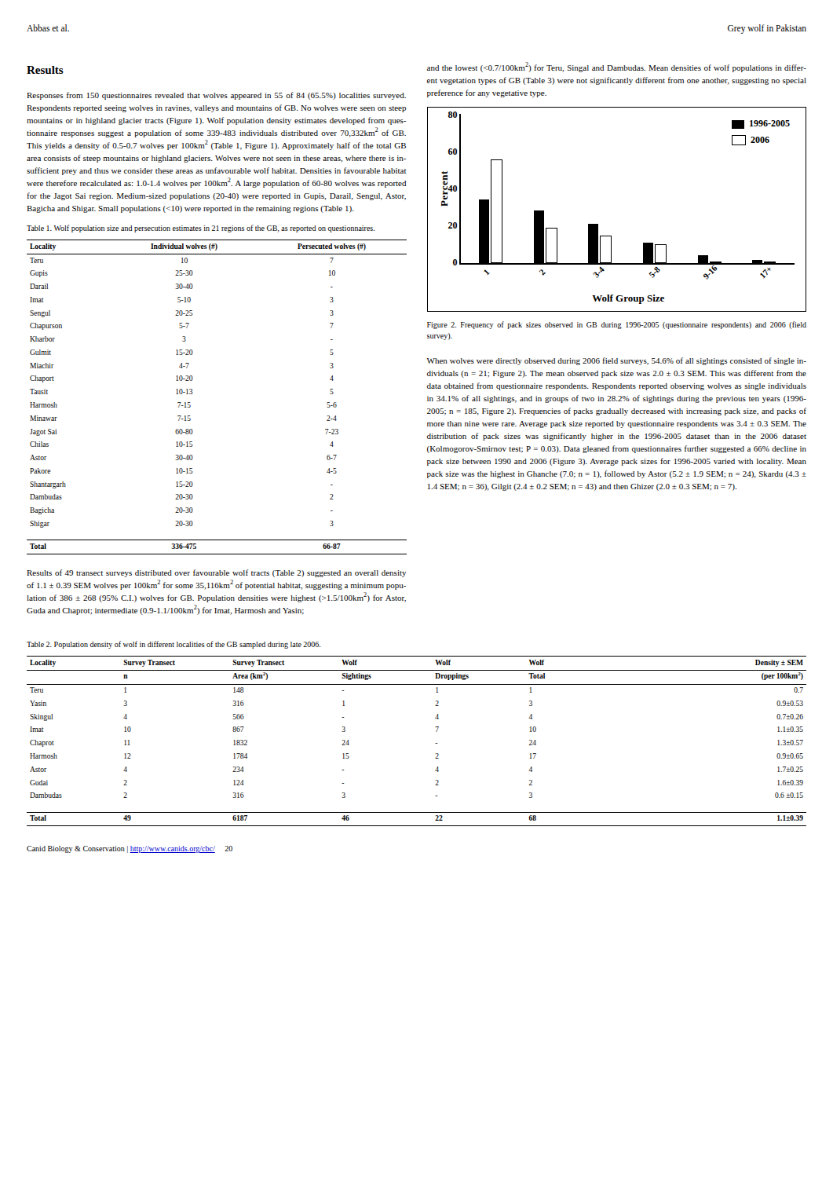Abbas et al.
Grey wolf in Pakistan
Results
Responses from 150 questionnaires revealed that wolves appeared in 55 of 84 (65.5%) localities surveyed. Respondents reported seeing wolves in ravines, valleys and mountains of GB. No wolves were seen on steep mountains or in highland glacier tracts (Figure 1). Wolf population density estimates developed from questionnaire responses suggest a population of some 339-483 individuals distributed over 70,332km2 of GB. This yields a density of 0.5-0.7 wolves per 100km2 (Table 1, Figure 1). Approximately half of the total GB area consists of steep mountains or highland glaciers. Wolves were not seen in these areas, where there is insufficient prey and thus we consider these areas as unfavourable wolf habitat. Densities in favourable habitat were therefore recalculated as: 1.0-1.4 wolves per 100km2. A large population of 60-80 wolves was reported for the Jagot Sai region. Medium-sized populations (20-40) were reported in Gupis, Darail, Sengul, Astor, Bagicha and Shigar. Small populations (<10) were reported in the remaining regions (Table 1).
Table 1. Wolf population size and persecution estimates in 21 regions of the GB, as reported on questionnaires.
| Locality | Individual wolves (#) | Persecuted wolves (#) |
| --- | --- | --- |
| Teru | 10 | 7 |
| Gupis | 25-30 | 10 |
| Darail | 30-40 | - |
| Imat | 5-10 | 3 |
| Sengul | 20-25 | 3 |
| Chapurson | 5-7 | 7 |
| Kharbor | 3 | - |
| Gulmit | 15-20 | 5 |
| Miachir | 4-7 | 3 |
| Chaport | 10-20 | 4 |
| Tausit | 10-13 | 5 |
| Harmosh | 7-15 | 5-6 |
| Minawar | 7-15 | 2-4 |
| Jagot Sai | 60-80 | 7-23 |
| Chilas | 10-15 | 4 |
| Astor | 30-40 | 6-7 |
| Pakore | 10-15 | 4-5 |
| Shantargarh | 15-20 | - |
| Dambudas | 20-30 | 2 |
| Bagicha | 20-30 | - |
| Shigar | 20-30 | 3 |
| Total | 336-475 | 66-87 |
Results of 49 transect surveys distributed over favourable wolf tracts (Table 2) suggested an overall density of 1.1 ± 0.39 SEM wolves per 100km2 for some 35,116km2 of potential habitat, suggesting a minimum population of 386 ± 268 (95% C.I.) wolves for GB. Population densities were highest (>1.5/100km2) for Astor, Guda and Chaprot; intermediate (0.9-1.1/100km2) for Imat, Harmosh and Yasin;
and the lowest (<0.7/100km2) for Teru, Singal and Dambudas. Mean densities of wolf populations in different vegetation types of GB (Table 3) were not significantly different from one another, suggesting no special preference for any vegetative type.
Percent
80 60 40 20 0
1996-2005
2006
1 2 3-4 5-8 9-16 17+
Wolf Group Size
Figure 2. Frequency of pack sizes observed in GB during 1996-2005 (questionnaire respondents) and 2006 (field survey).
When wolves were directly observed during 2006 field surveys, 54.6% of all sightings consisted of single individuals (n = 21; Figure 2). The mean observed pack size was 2.0 ± 0.3 SEM. This was different from the data obtained from questionnaire respondents. Respondents reported observing wolves as single individuals in 34.1% of all sightings, and in groups of two in 28.2% of sightings during the previous ten years (1996-2005; n = 185, Figure 2). Frequencies of packs gradually decreased with increasing pack size, and packs of more than nine were rare. Average pack size reported by questionnaire respondents was 3.4 ± 0.3 SEM. The distribution of pack sizes was significantly higher in the 1996-2005 dataset than in the 2006 dataset (Kolmogorov-Smirnov test; P = 0.03). Data gleaned from questionnaires further suggested a 66% decline in pack size between 1990 and 2006 (Figure 3). Average pack sizes for 1996-2005 varied with locality. Mean pack size was the highest in Ghanche (7.0; n = 1), followed by Astor (5.2 ± 1.9 SEM; n = 24), Skardu (4.3 ± 1.4 SEM; n = 36), Gilgit (2.4 ± 0.2 SEM; n = 43) and then Ghizer (2.0 ± 0.3 SEM; n = 7).
Table 2. Population density of wolf in different localities of the GB sampled during late 2006.
| Locality | Survey Transect | Survey Transect | Wolf | Wolf | Wolf | Density ± SEM |
| --- | --- | --- | --- | --- | --- | --- |
| | n | Area (km 2 ) | Sightings | Droppings | Total | (per 100km 2 ) |
| Teru | 1 | 148 | - | 1 | 1 | 0.7 |
| Yasin | 3 | 316 | 1 | 2 | 3 | 0.9±0.53 |
| Skingul | 4 | 566 | - | 4 | 4 | 0.7±0.26 |
| Imat | 10 | 867 | 3 | 7 | 10 | 1.1±0.35 |
| Chaprot | 11 | 1832 | 24 | - | 24 | 1.3±0.57 |
| Harmosh | 12 | 1784 | 15 | 2 | 17 | 0.9±0.65 |
| Astor | 4 | 234 | - | 4 | 4 | 1.7±0.25 |
| Gudai | 2 | 124 | - | 2 | 2 | 1.6±0.39 |
| Dambudas | 2 | 316 | 3 | - | 3 | 0.6 ±0.15 |
| Total | 49 | 6187 | 46 | 22 | 68 | 1.1±0.39 |
Canid Biology & Conservation | http://www.canids.org/cbc/ 20